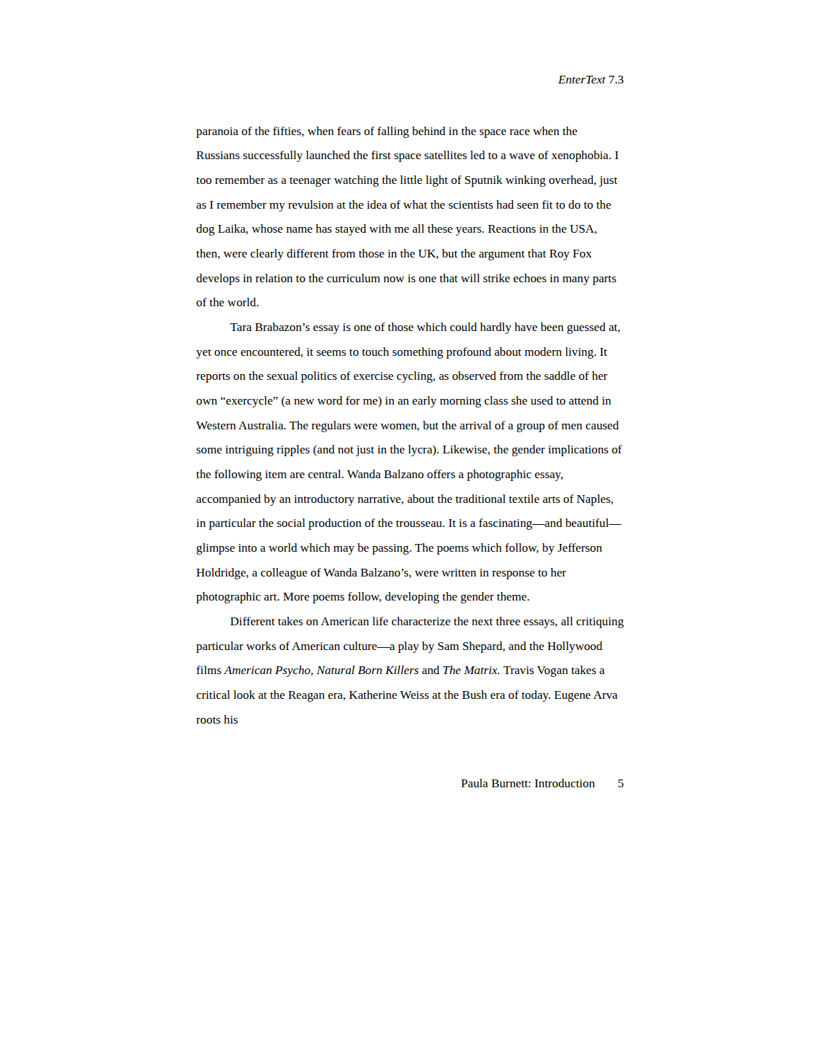EnterText 7.3
paranoia of the fifties, when fears of falling behind in the space race when the Russians successfully launched the first space satellites led to a wave of xenophobia. I too remember as a teenager watching the little light of Sputnik winking overhead, just as I remember my revulsion at the idea of what the scientists had seen fit to do to the dog Laika, whose name has stayed with me all these years. Reactions in the USA, then, were clearly different from those in the UK, but the argument that Roy Fox develops in relation to the curriculum now is one that will strike echoes in many parts of the world.
Tara Brabazon’s essay is one of those which could hardly have been guessed at, yet once encountered, it seems to touch something profound about modern living. It reports on the sexual politics of exercise cycling, as observed from the saddle of her own “exercycle” (a new word for me) in an early morning class she used to attend in Western Australia. The regulars were women, but the arrival of a group of men caused some intriguing ripples (and not just in the lycra). Likewise, the gender implications of the following item are central. Wanda Balzano offers a photographic essay, accompanied by an introductory narrative, about the traditional textile arts of Naples, in particular the social production of the trousseau. It is a fascinating—and beautiful—glimpse into a world which may be passing. The poems which follow, by Jefferson Holdridge, a colleague of Wanda Balzano’s, were written in response to her photographic art. More poems follow, developing the gender theme.
Different takes on American life characterize the next three essays, all critiquing particular works of American culture—a play by Sam Shepard, and the Hollywood films American Psycho, Natural Born Killers and The Matrix. Travis Vogan takes a critical look at the Reagan era, Katherine Weiss at the Bush era of today. Eugene Arva roots his
Paula Burnett: Introduction 5